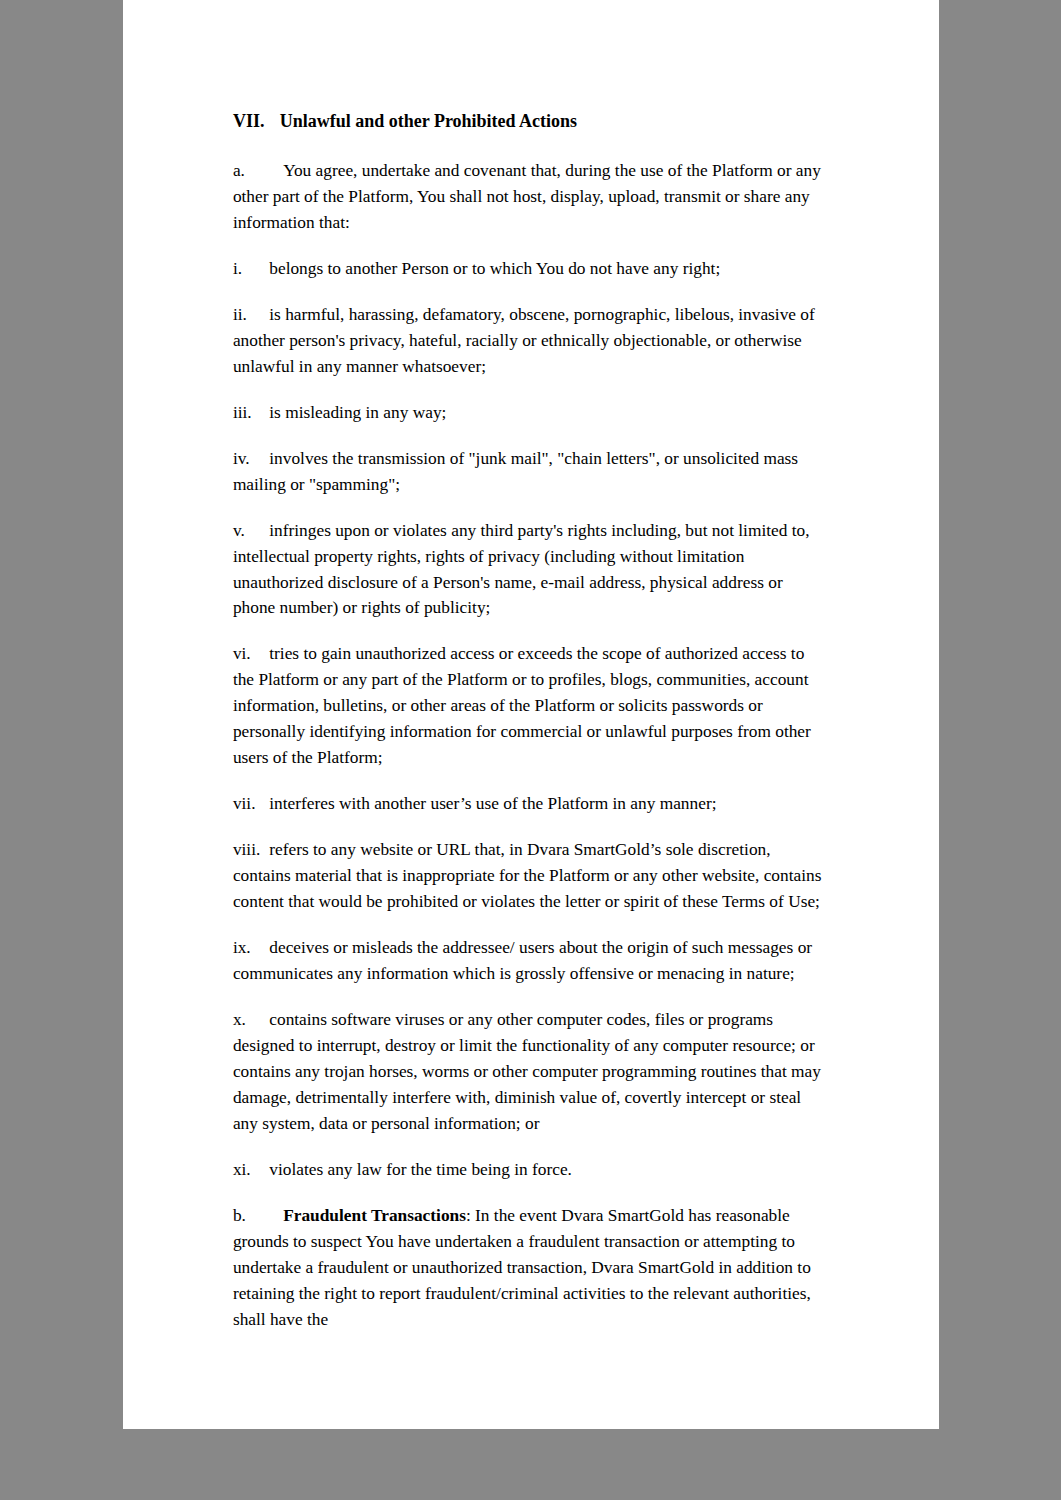VII. Unlawful and other Prohibited Actions
a. You agree, undertake and covenant that, during the use of the Platform or any other part of the Platform, You shall not host, display, upload, transmit or share any information that:
i. belongs to another Person or to which You do not have any right;
ii. is harmful, harassing, defamatory, obscene, pornographic, libelous, invasive of another person's privacy, hateful, racially or ethnically objectionable, or otherwise unlawful in any manner whatsoever;
iii. is misleading in any way;
iv. involves the transmission of "junk mail", "chain letters", or unsolicited mass mailing or "spamming";
v. infringes upon or violates any third party's rights including, but not limited to, intellectual property rights, rights of privacy (including without limitation unauthorized disclosure of a Person's name, e-mail address, physical address or phone number) or rights of publicity;
vi. tries to gain unauthorized access or exceeds the scope of authorized access to the Platform or any part of the Platform or to profiles, blogs, communities, account information, bulletins, or other areas of the Platform or solicits passwords or personally identifying information for commercial or unlawful purposes from other users of the Platform;
vii. interferes with another user’s use of the Platform in any manner;
viii. refers to any website or URL that, in Dvara SmartGold’s sole discretion, contains material that is inappropriate for the Platform or any other website, contains content that would be prohibited or violates the letter or spirit of these Terms of Use;
ix. deceives or misleads the addressee/ users about the origin of such messages or communicates any information which is grossly offensive or menacing in nature;
x. contains software viruses or any other computer codes, files or programs designed to interrupt, destroy or limit the functionality of any computer resource; or contains any trojan horses, worms or other computer programming routines that may damage, detrimentally interfere with, diminish value of, covertly intercept or steal any system, data or personal information; or
xi. violates any law for the time being in force.
b. Fraudulent Transactions: In the event Dvara SmartGold has reasonable grounds to suspect You have undertaken a fraudulent transaction or attempting to undertake a fraudulent or unauthorized transaction, Dvara SmartGold in addition to retaining the right to report fraudulent/criminal activities to the relevant authorities, shall have the